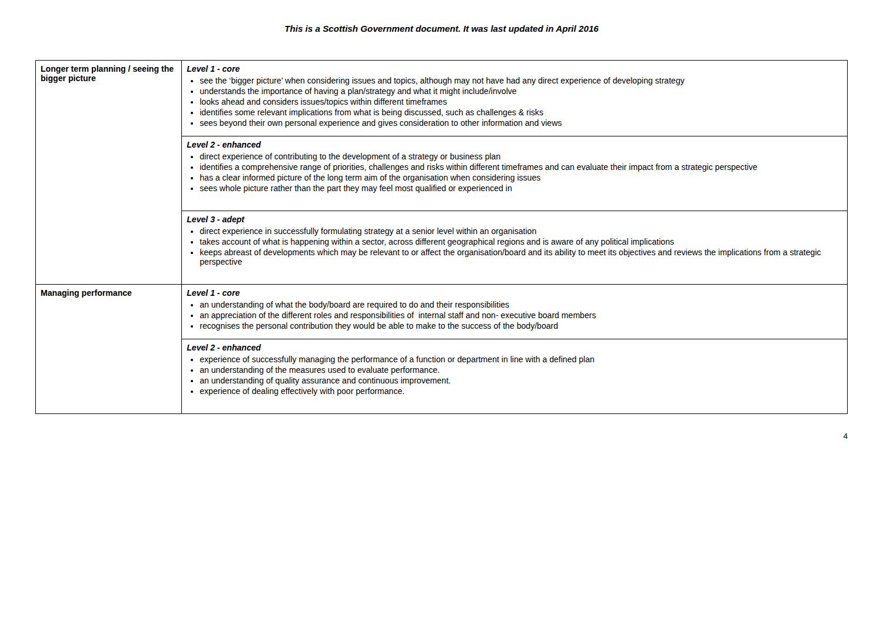This is a Scottish Government document. It was last updated in April 2016
| Longer term planning / seeing the bigger picture | Level 1 - core see the ‘bigger picture’ when considering issues and topics, although may not have had any direct experience of developing strategy understands the importance of having a plan/strategy and what it might include/involve looks ahead and considers issues/topics within different timeframes identifies some relevant implications from what is being discussed, such as challenges & risks sees beyond their own personal experience and gives consideration to other information and views Level 2 - enhanced direct experience of contributing to the development of a strategy or business plan identifies a comprehensive range of priorities, challenges and risks within different timeframes and can evaluate their impact from a strategic perspective has a clear informed picture of the long term aim of the organisation when considering issues sees whole picture rather than the part they may feel most qualified or experienced in Level 3 - adept direct experience in successfully formulating strategy at a senior level within an organisation takes account of what is happening within a sector, across different geographical regions and is aware of any political implications keeps abreast of developments which may be relevant to or affect the organisation/board and its ability to meet its objectives and reviews the implications from a strategic perspective |
| Managing performance | Level 1 - core an understanding of what the body/board are required to do and their responsibilities an appreciation of the different roles and responsibilities of internal staff and non- executive board members recognises the personal contribution they would be able to make to the success of the body/board Level 2 - enhanced experience of successfully managing the performance of a function or department in line with a defined plan an understanding of the measures used to evaluate performance. an understanding of quality assurance and continuous improvement. experience of dealing effectively with poor performance. |
4